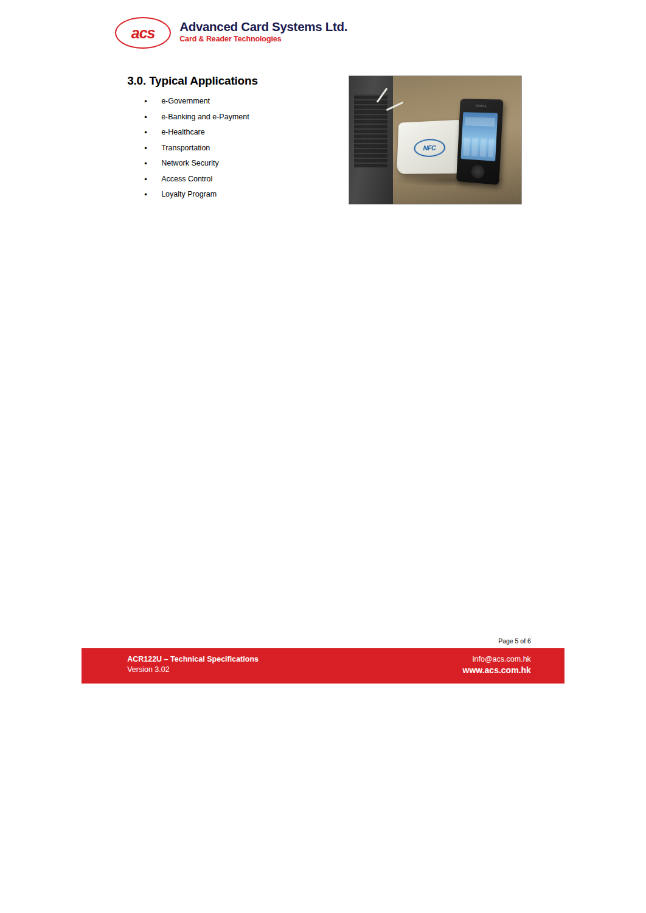acs
Advanced Card Systems Ltd.
Card & Reader Technologies
3.0. Typical Applications
e-Government
e-Banking and e-Payment
e-Healthcare
Transportation
Network Security
Access Control
Loyalty Program
NFC
NOKIA
Page 5 of 6
ACR122U – Technical Specifications
Version 3.02
info@acs.com.hk
www.acs.com.hk